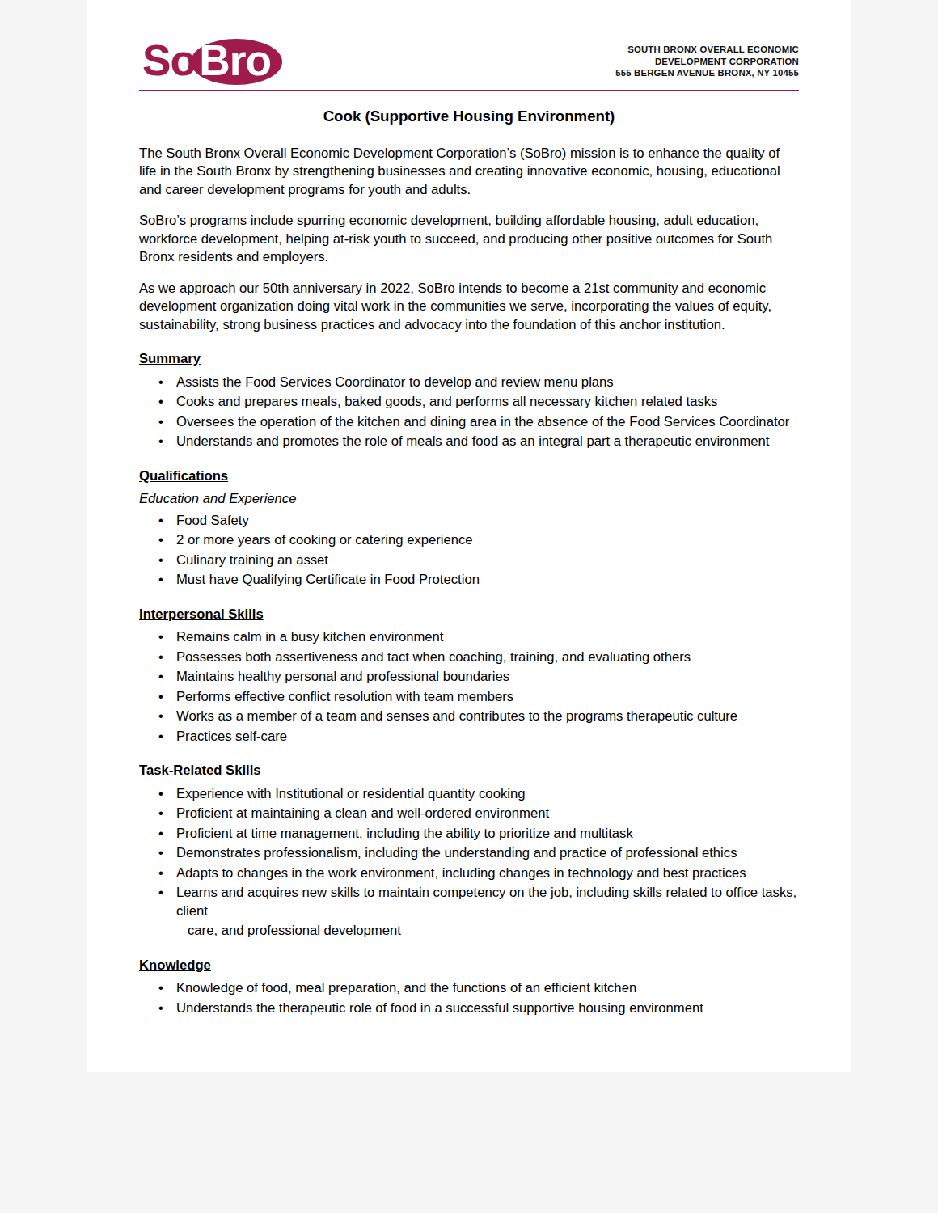SoBro
SOUTH BRONX OVERALL ECONOMIC
DEVELOPMENT CORPORATION
555 BERGEN AVENUE BRONX, NY 10455
Cook (Supportive Housing Environment)
The South Bronx Overall Economic Development Corporation’s (SoBro) mission is to enhance the quality of life in the South Bronx by strengthening businesses and creating innovative economic, housing, educational and career development programs for youth and adults.
SoBro’s programs include spurring economic development, building affordable housing, adult education, workforce development, helping at-risk youth to succeed, and producing other positive outcomes for South Bronx residents and employers.
As we approach our 50th anniversary in 2022, SoBro intends to become a 21st community and economic development organization doing vital work in the communities we serve, incorporating the values of equity, sustainability, strong business practices and advocacy into the foundation of this anchor institution.
Summary
Assists the Food Services Coordinator to develop and review menu plans
Cooks and prepares meals, baked goods, and performs all necessary kitchen related tasks
Oversees the operation of the kitchen and dining area in the absence of the Food Services Coordinator
Understands and promotes the role of meals and food as an integral part a therapeutic environment
Qualifications
Education and Experience
Food Safety
2 or more years of cooking or catering experience
Culinary training an asset
Must have Qualifying Certificate in Food Protection
Interpersonal Skills
Remains calm in a busy kitchen environment
Possesses both assertiveness and tact when coaching, training, and evaluating others
Maintains healthy personal and professional boundaries
Performs effective conflict resolution with team members
Works as a member of a team and senses and contributes to the programs therapeutic culture
Practices self-care
Task-Related Skills
Experience with Institutional or residential quantity cooking
Proficient at maintaining a clean and well-ordered environment
Proficient at time management, including the ability to prioritize and multitask
Demonstrates professionalism, including the understanding and practice of professional ethics
Adapts to changes in the work environment, including changes in technology and best practices
Learns and acquires new skills to maintain competency on the job, including skills related to office tasks, client
care, and professional development
Knowledge
Knowledge of food, meal preparation, and the functions of an efficient kitchen
Understands the therapeutic role of food in a successful supportive housing environment